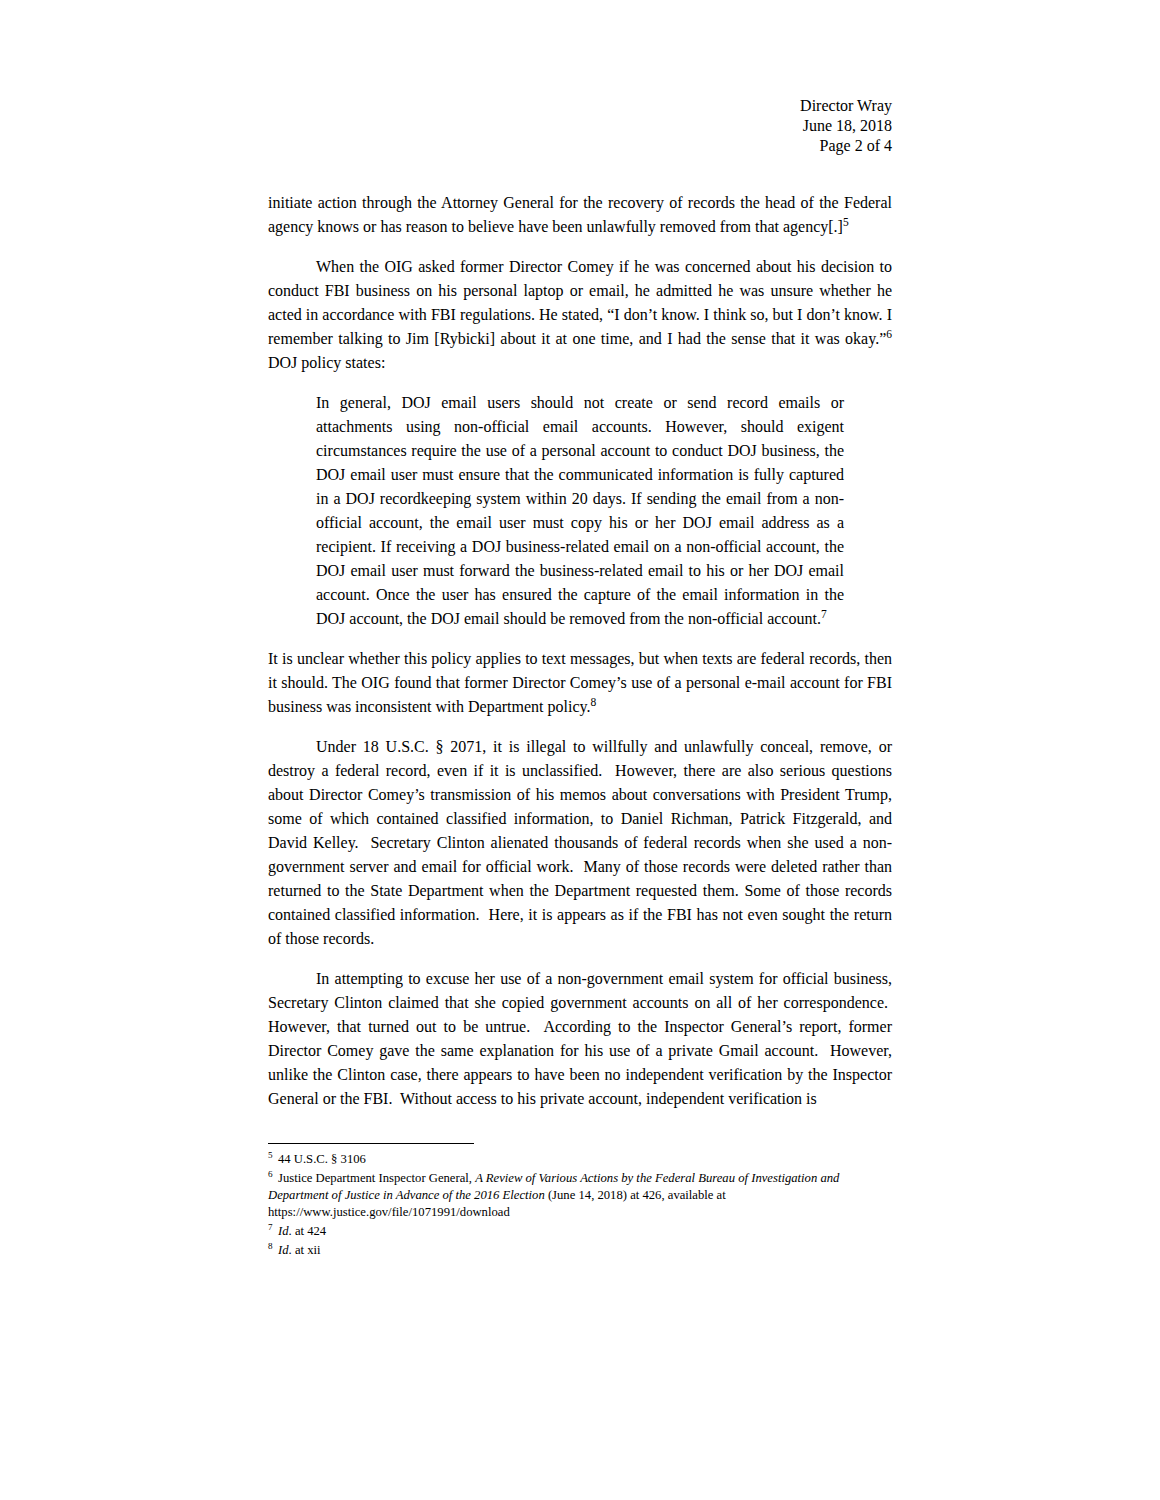Director Wray
June 18, 2018
Page 2 of 4
initiate action through the Attorney General for the recovery of records the head of the Federal agency knows or has reason to believe have been unlawfully removed from that agency[.]5
When the OIG asked former Director Comey if he was concerned about his decision to conduct FBI business on his personal laptop or email, he admitted he was unsure whether he acted in accordance with FBI regulations. He stated, “I don’t know. I think so, but I don’t know. I remember talking to Jim [Rybicki] about it at one time, and I had the sense that it was okay.”6 DOJ policy states:
In general, DOJ email users should not create or send record emails or attachments using non-official email accounts. However, should exigent circumstances require the use of a personal account to conduct DOJ business, the DOJ email user must ensure that the communicated information is fully captured in a DOJ recordkeeping system within 20 days. If sending the email from a non-official account, the email user must copy his or her DOJ email address as a recipient. If receiving a DOJ business-related email on a non-official account, the DOJ email user must forward the business-related email to his or her DOJ email account. Once the user has ensured the capture of the email information in the DOJ account, the DOJ email should be removed from the non-official account.7
It is unclear whether this policy applies to text messages, but when texts are federal records, then it should. The OIG found that former Director Comey’s use of a personal e-mail account for FBI business was inconsistent with Department policy.8
Under 18 U.S.C. § 2071, it is illegal to willfully and unlawfully conceal, remove, or destroy a federal record, even if it is unclassified. However, there are also serious questions about Director Comey’s transmission of his memos about conversations with President Trump, some of which contained classified information, to Daniel Richman, Patrick Fitzgerald, and David Kelley. Secretary Clinton alienated thousands of federal records when she used a non-government server and email for official work. Many of those records were deleted rather than returned to the State Department when the Department requested them. Some of those records contained classified information. Here, it is appears as if the FBI has not even sought the return of those records.
In attempting to excuse her use of a non-government email system for official business, Secretary Clinton claimed that she copied government accounts on all of her correspondence. However, that turned out to be untrue. According to the Inspector General’s report, former Director Comey gave the same explanation for his use of a private Gmail account. However, unlike the Clinton case, there appears to have been no independent verification by the Inspector General or the FBI. Without access to his private account, independent verification is
5 44 U.S.C. § 3106
6 Justice Department Inspector General, A Review of Various Actions by the Federal Bureau of Investigation and Department of Justice in Advance of the 2016 Election (June 14, 2018) at 426, available at https://www.justice.gov/file/1071991/download
7 Id. at 424
8 Id. at xii